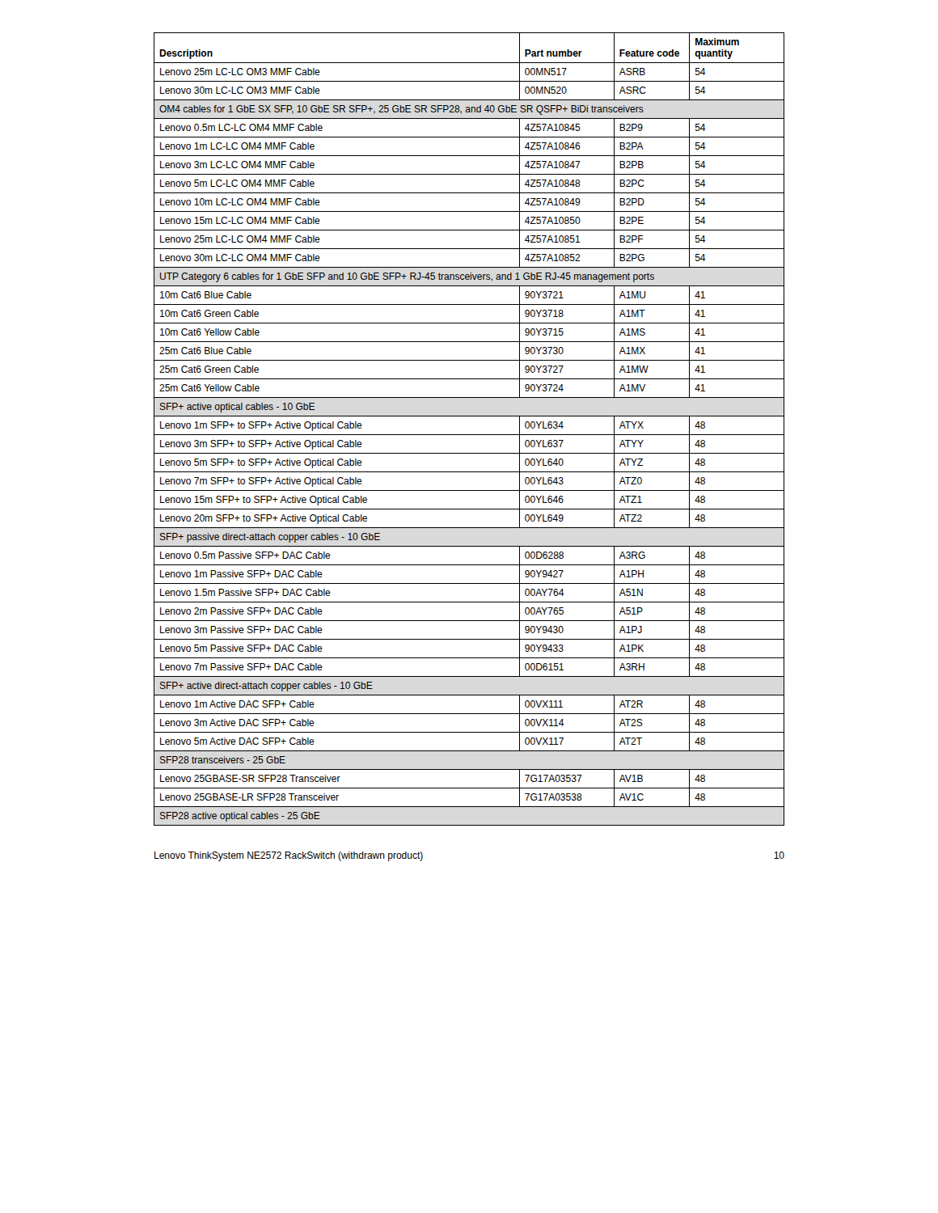| Description | Part number | Feature code | Maximum quantity |
| --- | --- | --- | --- |
| Lenovo 25m LC-LC OM3 MMF Cable | 00MN517 | ASRB | 54 |
| Lenovo 30m LC-LC OM3 MMF Cable | 00MN520 | ASRC | 54 |
| OM4 cables for 1 GbE SX SFP, 10 GbE SR SFP+, 25 GbE SR SFP28, and 40 GbE SR QSFP+ BiDi transceivers |
| Lenovo 0.5m LC-LC OM4 MMF Cable | 4Z57A10845 | B2P9 | 54 |
| Lenovo 1m LC-LC OM4 MMF Cable | 4Z57A10846 | B2PA | 54 |
| Lenovo 3m LC-LC OM4 MMF Cable | 4Z57A10847 | B2PB | 54 |
| Lenovo 5m LC-LC OM4 MMF Cable | 4Z57A10848 | B2PC | 54 |
| Lenovo 10m LC-LC OM4 MMF Cable | 4Z57A10849 | B2PD | 54 |
| Lenovo 15m LC-LC OM4 MMF Cable | 4Z57A10850 | B2PE | 54 |
| Lenovo 25m LC-LC OM4 MMF Cable | 4Z57A10851 | B2PF | 54 |
| Lenovo 30m LC-LC OM4 MMF Cable | 4Z57A10852 | B2PG | 54 |
| UTP Category 6 cables for 1 GbE SFP and 10 GbE SFP+ RJ-45 transceivers, and 1 GbE RJ-45 management ports |
| 10m Cat6 Blue Cable | 90Y3721 | A1MU | 41 |
| 10m Cat6 Green Cable | 90Y3718 | A1MT | 41 |
| 10m Cat6 Yellow Cable | 90Y3715 | A1MS | 41 |
| 25m Cat6 Blue Cable | 90Y3730 | A1MX | 41 |
| 25m Cat6 Green Cable | 90Y3727 | A1MW | 41 |
| 25m Cat6 Yellow Cable | 90Y3724 | A1MV | 41 |
| SFP+ active optical cables - 10 GbE |
| Lenovo 1m SFP+ to SFP+ Active Optical Cable | 00YL634 | ATYX | 48 |
| Lenovo 3m SFP+ to SFP+ Active Optical Cable | 00YL637 | ATYY | 48 |
| Lenovo 5m SFP+ to SFP+ Active Optical Cable | 00YL640 | ATYZ | 48 |
| Lenovo 7m SFP+ to SFP+ Active Optical Cable | 00YL643 | ATZ0 | 48 |
| Lenovo 15m SFP+ to SFP+ Active Optical Cable | 00YL646 | ATZ1 | 48 |
| Lenovo 20m SFP+ to SFP+ Active Optical Cable | 00YL649 | ATZ2 | 48 |
| SFP+ passive direct-attach copper cables - 10 GbE |
| Lenovo 0.5m Passive SFP+ DAC Cable | 00D6288 | A3RG | 48 |
| Lenovo 1m Passive SFP+ DAC Cable | 90Y9427 | A1PH | 48 |
| Lenovo 1.5m Passive SFP+ DAC Cable | 00AY764 | A51N | 48 |
| Lenovo 2m Passive SFP+ DAC Cable | 00AY765 | A51P | 48 |
| Lenovo 3m Passive SFP+ DAC Cable | 90Y9430 | A1PJ | 48 |
| Lenovo 5m Passive SFP+ DAC Cable | 90Y9433 | A1PK | 48 |
| Lenovo 7m Passive SFP+ DAC Cable | 00D6151 | A3RH | 48 |
| SFP+ active direct-attach copper cables - 10 GbE |
| Lenovo 1m Active DAC SFP+ Cable | 00VX111 | AT2R | 48 |
| Lenovo 3m Active DAC SFP+ Cable | 00VX114 | AT2S | 48 |
| Lenovo 5m Active DAC SFP+ Cable | 00VX117 | AT2T | 48 |
| SFP28 transceivers - 25 GbE |
| Lenovo 25GBASE-SR SFP28 Transceiver | 7G17A03537 | AV1B | 48 |
| Lenovo 25GBASE-LR SFP28 Transceiver | 7G17A03538 | AV1C | 48 |
| SFP28 active optical cables - 25 GbE |
Lenovo ThinkSystem NE2572 RackSwitch (withdrawn product) 10